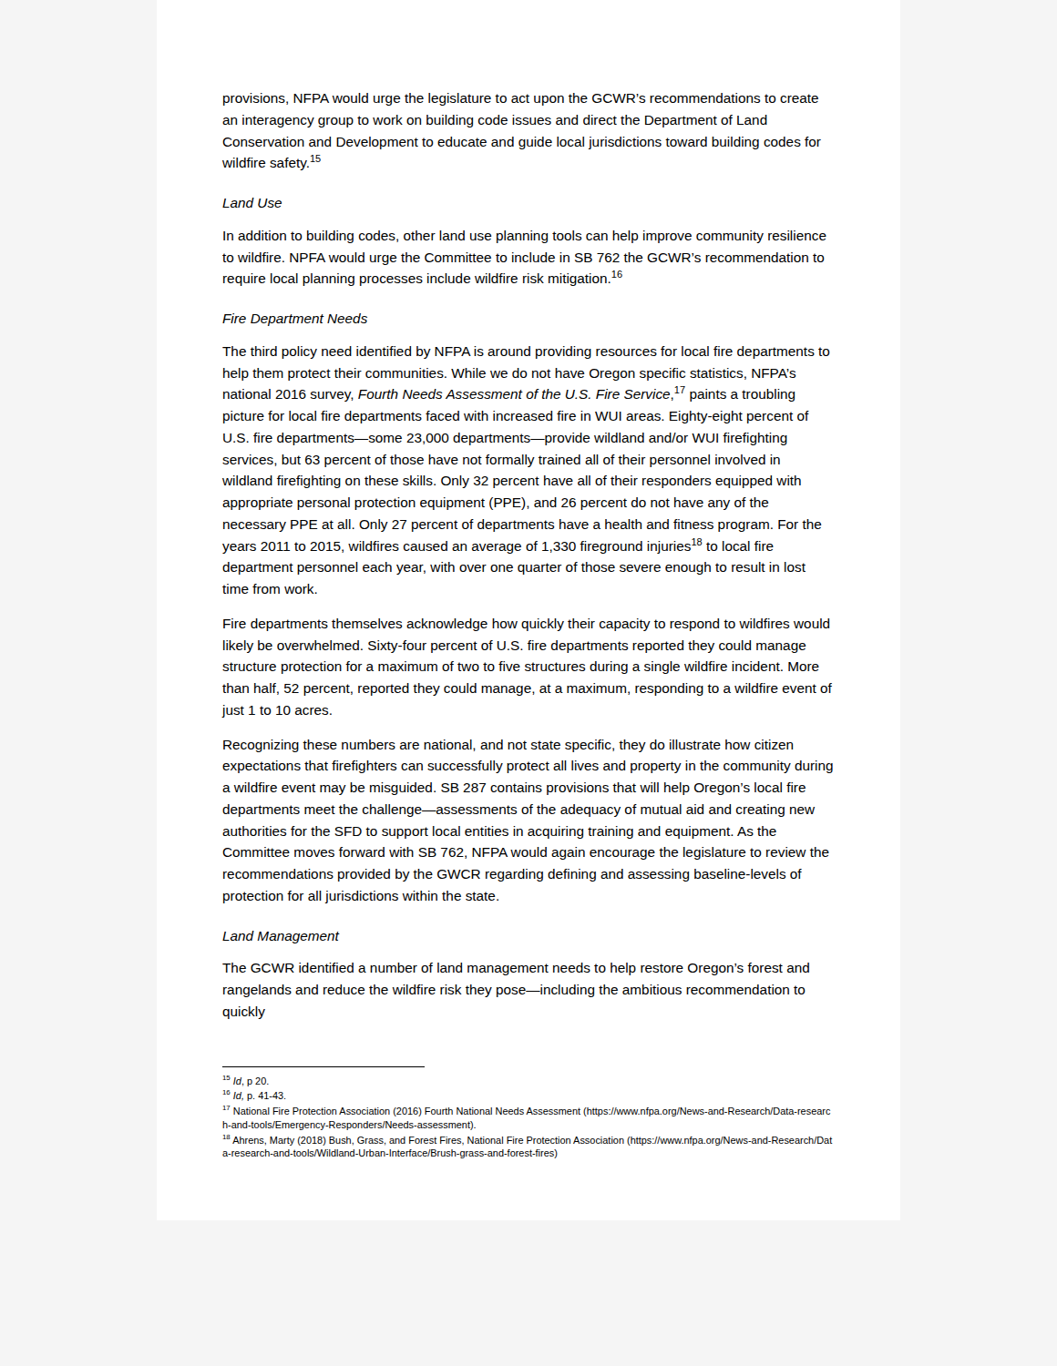provisions, NFPA would urge the legislature to act upon the GCWR’s recommendations to create an interagency group to work on building code issues and direct the Department of Land Conservation and Development to educate and guide local jurisdictions toward building codes for wildfire safety.15
Land Use
In addition to building codes, other land use planning tools can help improve community resilience to wildfire. NPFA would urge the Committee to include in SB 762 the GCWR’s recommendation to require local planning processes include wildfire risk mitigation.16
Fire Department Needs
The third policy need identified by NFPA is around providing resources for local fire departments to help them protect their communities. While we do not have Oregon specific statistics, NFPA’s national 2016 survey, Fourth Needs Assessment of the U.S. Fire Service,17 paints a troubling picture for local fire departments faced with increased fire in WUI areas. Eighty-eight percent of U.S. fire departments—some 23,000 departments—provide wildland and/or WUI firefighting services, but 63 percent of those have not formally trained all of their personnel involved in wildland firefighting on these skills. Only 32 percent have all of their responders equipped with appropriate personal protection equipment (PPE), and 26 percent do not have any of the necessary PPE at all. Only 27 percent of departments have a health and fitness program. For the years 2011 to 2015, wildfires caused an average of 1,330 fireground injuries18 to local fire department personnel each year, with over one quarter of those severe enough to result in lost time from work.
Fire departments themselves acknowledge how quickly their capacity to respond to wildfires would likely be overwhelmed. Sixty-four percent of U.S. fire departments reported they could manage structure protection for a maximum of two to five structures during a single wildfire incident. More than half, 52 percent, reported they could manage, at a maximum, responding to a wildfire event of just 1 to 10 acres.
Recognizing these numbers are national, and not state specific, they do illustrate how citizen expectations that firefighters can successfully protect all lives and property in the community during a wildfire event may be misguided. SB 287 contains provisions that will help Oregon’s local fire departments meet the challenge—assessments of the adequacy of mutual aid and creating new authorities for the SFD to support local entities in acquiring training and equipment. As the Committee moves forward with SB 762, NFPA would again encourage the legislature to review the recommendations provided by the GWCR regarding defining and assessing baseline-levels of protection for all jurisdictions within the state.
Land Management
The GCWR identified a number of land management needs to help restore Oregon’s forest and rangelands and reduce the wildfire risk they pose—including the ambitious recommendation to quickly
15 Id, p 20.
16 Id, p. 41-43.
17 National Fire Protection Association (2016) Fourth National Needs Assessment (https://www.nfpa.org/News-and-Research/Data-research-and-tools/Emergency-Responders/Needs-assessment).
18 Ahrens, Marty (2018) Bush, Grass, and Forest Fires, National Fire Protection Association (https://www.nfpa.org/News-and-Research/Data-research-and-tools/Wildland-Urban-Interface/Brush-grass-and-forest-fires)